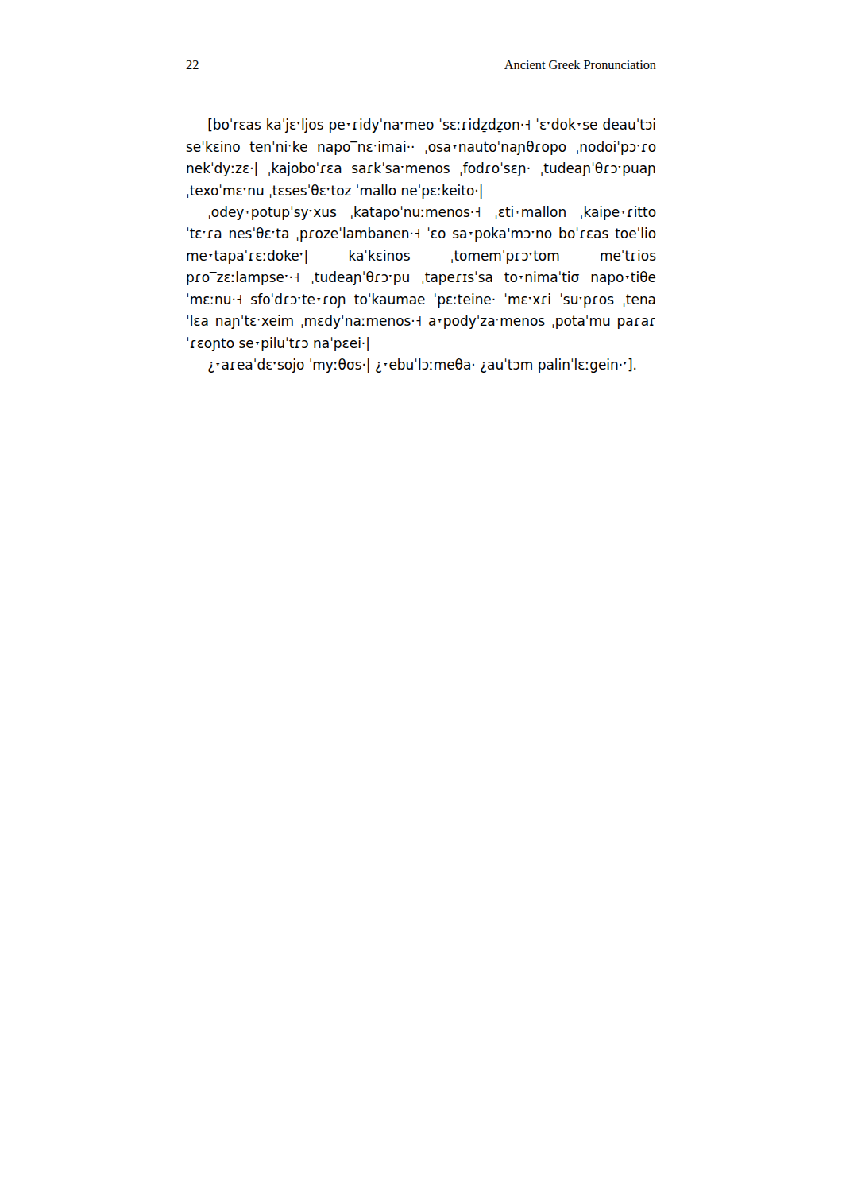22 Ancient Greek Pronunciation
[boˈrɛas kaˈjɛˑljos pe˕ɾidyˈnaˑmeo ˈsɛːɾidz̠dz̠on·˧ ˈɛˑdok˕se deauˈtɔi seˈkɛino tenˈniˑke napo‾nɛˑimai·· ˌosa˕nautoˈnaɲθɾopo ˌnodoiˈpɔˑɾo nekˈdyːzɛ·| ˌkajoboˈɾɛa saɾkˈsaˑmenos ˌfodɾoˈsɛɲ· ˌtudeaɲˈθɾɔˑpuaɲ ˌtexoˈmɛˑnu ˌtɛsesˈθɛˑtoz ˈmallo neˈpɛːkeito·|
ˌodey˕potupˈsyˑxus ˌkatapoˈnuːmenos·˧ ˌɛti˕mallon ˌkaipe˕ɾittoˈtɛˑɾa nesˈθɛˑta ˌpɾozeˈlambanen·˧ ˈɛo sa˕poka'mɔˑno boˈɾɛas toeˈlio me˕tapaˈɾɛːdokeˑ| kaˈkɛinos ˌtomemˈpɾɔˑtom meˈtɾios pɾo‾zɛːlampseˑ·˧ ˌtudeaɲˈθɾɔˑpu ˌtapeɾɪsˈsa to˕nimaˈtiσ napo˕tiθeˈmɛːnu·˧ sfoˈdɾɔˑte˕ɾoɲ toˈkaumae ˈpɛːteine· ˈmɛˑxɾi ˈsuˑpɾos ˌtenaˈlɛa naɲˈtɛˑxeim ˌmɛdyˈnaːmenos·˧ a˕podyˈzaˑmenos ˌpotaˈmu paɾaɾˈɾɛoɲto se˕piluˈtɾɔ naˈpɛei·|
¿˕aɾeaˈdɛˑsojo ˈmyːθσs·| ¿˕ebuˈlɔːmeθa· ¿auˈtɔm palinˈlɛːgein·ˑ].